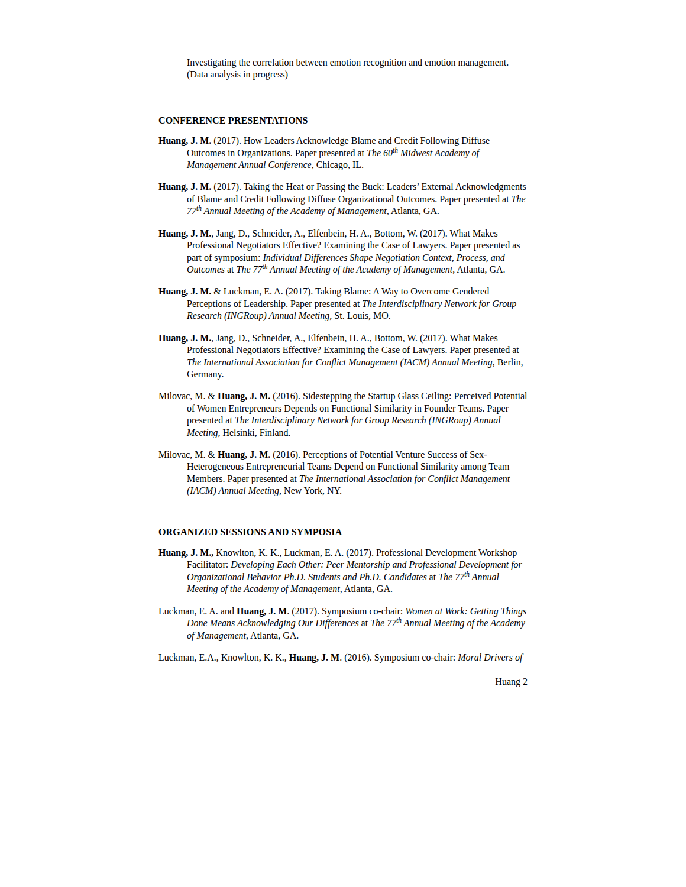Investigating the correlation between emotion recognition and emotion management. (Data analysis in progress)
Conference Presentations
Huang, J. M. (2017). How Leaders Acknowledge Blame and Credit Following Diffuse Outcomes in Organizations. Paper presented at The 60th Midwest Academy of Management Annual Conference, Chicago, IL.
Huang, J. M. (2017). Taking the Heat or Passing the Buck: Leaders’ External Acknowledgments of Blame and Credit Following Diffuse Organizational Outcomes. Paper presented at The 77th Annual Meeting of the Academy of Management, Atlanta, GA.
Huang, J. M., Jang, D., Schneider, A., Elfenbein, H. A., Bottom, W. (2017). What Makes Professional Negotiators Effective? Examining the Case of Lawyers. Paper presented as part of symposium: Individual Differences Shape Negotiation Context, Process, and Outcomes at The 77th Annual Meeting of the Academy of Management, Atlanta, GA.
Huang, J. M. & Luckman, E. A. (2017). Taking Blame: A Way to Overcome Gendered Perceptions of Leadership. Paper presented at The Interdisciplinary Network for Group Research (INGRoup) Annual Meeting, St. Louis, MO.
Huang, J. M., Jang, D., Schneider, A., Elfenbein, H. A., Bottom, W. (2017). What Makes Professional Negotiators Effective? Examining the Case of Lawyers. Paper presented at The International Association for Conflict Management (IACM) Annual Meeting, Berlin, Germany.
Milovac, M. & Huang, J. M. (2016). Sidestepping the Startup Glass Ceiling: Perceived Potential of Women Entrepreneurs Depends on Functional Similarity in Founder Teams. Paper presented at The Interdisciplinary Network for Group Research (INGRoup) Annual Meeting, Helsinki, Finland.
Milovac, M. & Huang, J. M. (2016). Perceptions of Potential Venture Success of Sex-Heterogeneous Entrepreneurial Teams Depend on Functional Similarity among Team Members. Paper presented at The International Association for Conflict Management (IACM) Annual Meeting, New York, NY.
Organized Sessions and Symposia
Huang, J. M., Knowlton, K. K., Luckman, E. A. (2017). Professional Development Workshop Facilitator: Developing Each Other: Peer Mentorship and Professional Development for Organizational Behavior Ph.D. Students and Ph.D. Candidates at The 77th Annual Meeting of the Academy of Management, Atlanta, GA.
Luckman, E. A. and Huang, J. M. (2017). Symposium co-chair: Women at Work: Getting Things Done Means Acknowledging Our Differences at The 77th Annual Meeting of the Academy of Management, Atlanta, GA.
Luckman, E.A., Knowlton, K. K., Huang, J. M. (2016). Symposium co-chair: Moral Drivers of
Huang 2